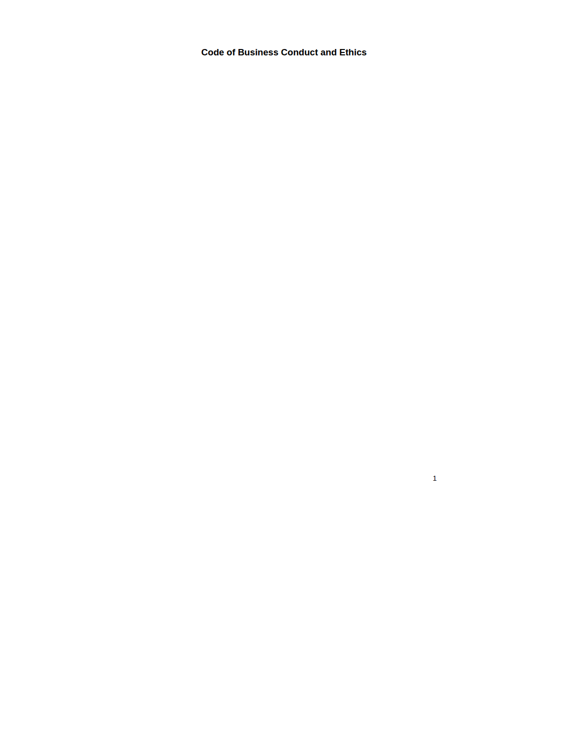Code of Business Conduct and Ethics
1